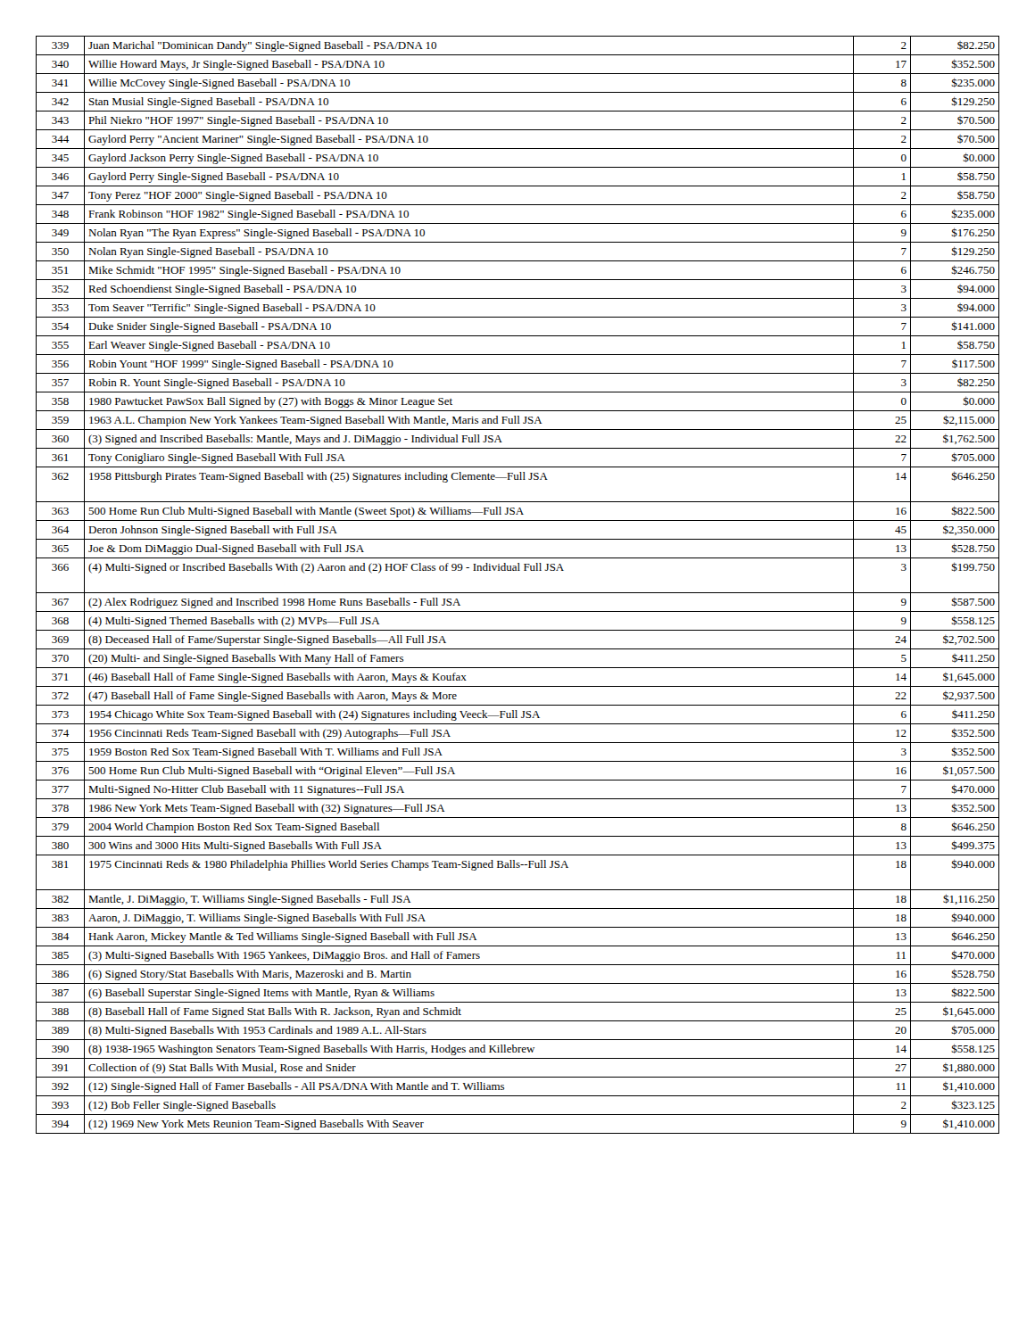| 339 | Juan Marichal "Dominican Dandy" Single-Signed Baseball - PSA/DNA 10 | 2 | $82.250 |
| 340 | Willie Howard Mays, Jr Single-Signed Baseball - PSA/DNA 10 | 17 | $352.500 |
| 341 | Willie McCovey Single-Signed Baseball - PSA/DNA 10 | 8 | $235.000 |
| 342 | Stan Musial Single-Signed Baseball - PSA/DNA 10 | 6 | $129.250 |
| 343 | Phil Niekro "HOF 1997" Single-Signed Baseball - PSA/DNA 10 | 2 | $70.500 |
| 344 | Gaylord Perry "Ancient Mariner" Single-Signed Baseball - PSA/DNA 10 | 2 | $70.500 |
| 345 | Gaylord Jackson Perry Single-Signed Baseball - PSA/DNA 10 | 0 | $0.000 |
| 346 | Gaylord Perry Single-Signed Baseball - PSA/DNA 10 | 1 | $58.750 |
| 347 | Tony Perez "HOF 2000" Single-Signed Baseball - PSA/DNA 10 | 2 | $58.750 |
| 348 | Frank Robinson "HOF 1982" Single-Signed Baseball - PSA/DNA 10 | 6 | $235.000 |
| 349 | Nolan Ryan "The Ryan Express" Single-Signed Baseball - PSA/DNA 10 | 9 | $176.250 |
| 350 | Nolan Ryan Single-Signed Baseball - PSA/DNA 10 | 7 | $129.250 |
| 351 | Mike Schmidt "HOF 1995" Single-Signed Baseball - PSA/DNA 10 | 6 | $246.750 |
| 352 | Red Schoendienst Single-Signed Baseball - PSA/DNA 10 | 3 | $94.000 |
| 353 | Tom Seaver "Terrific" Single-Signed Baseball - PSA/DNA 10 | 3 | $94.000 |
| 354 | Duke Snider Single-Signed Baseball - PSA/DNA 10 | 7 | $141.000 |
| 355 | Earl Weaver Single-Signed Baseball - PSA/DNA 10 | 1 | $58.750 |
| 356 | Robin Yount "HOF 1999" Single-Signed Baseball - PSA/DNA 10 | 7 | $117.500 |
| 357 | Robin R. Yount Single-Signed Baseball - PSA/DNA 10 | 3 | $82.250 |
| 358 | 1980 Pawtucket PawSox Ball Signed by (27) with Boggs & Minor League Set | 0 | $0.000 |
| 359 | 1963 A.L. Champion New York Yankees Team-Signed Baseball With Mantle, Maris and Full JSA | 25 | $2,115.000 |
| 360 | (3) Signed and Inscribed Baseballs: Mantle, Mays and J. DiMaggio - Individual Full JSA | 22 | $1,762.500 |
| 361 | Tony Conigliaro Single-Signed Baseball With Full JSA | 7 | $705.000 |
| 362 | 1958 Pittsburgh Pirates Team-Signed Baseball with (25) Signatures including Clemente—Full JSA | 14 | $646.250 |
| 363 | 500 Home Run Club Multi-Signed Baseball with Mantle (Sweet Spot) & Williams—Full JSA | 16 | $822.500 |
| 364 | Deron Johnson Single-Signed Baseball with Full JSA | 45 | $2,350.000 |
| 365 | Joe & Dom DiMaggio Dual-Signed Baseball with Full JSA | 13 | $528.750 |
| 366 | (4) Multi-Signed or Inscribed Baseballs With (2) Aaron and (2) HOF Class of 99 - Individual Full JSA | 3 | $199.750 |
| 367 | (2) Alex Rodriguez Signed and Inscribed 1998 Home Runs Baseballs - Full JSA | 9 | $587.500 |
| 368 | (4) Multi-Signed Themed Baseballs with (2) MVPs—Full JSA | 9 | $558.125 |
| 369 | (8) Deceased Hall of Fame/Superstar Single-Signed Baseballs—All Full JSA | 24 | $2,702.500 |
| 370 | (20) Multi- and Single-Signed Baseballs With Many Hall of Famers | 5 | $411.250 |
| 371 | (46) Baseball Hall of Fame Single-Signed Baseballs with Aaron, Mays & Koufax | 14 | $1,645.000 |
| 372 | (47) Baseball Hall of Fame Single-Signed Baseballs with Aaron, Mays & More | 22 | $2,937.500 |
| 373 | 1954 Chicago White Sox Team-Signed Baseball with (24) Signatures including Veeck—Full JSA | 6 | $411.250 |
| 374 | 1956 Cincinnati Reds Team-Signed Baseball with (29) Autographs—Full JSA | 12 | $352.500 |
| 375 | 1959 Boston Red Sox Team-Signed Baseball With T. Williams and Full JSA | 3 | $352.500 |
| 376 | 500 Home Run Club Multi-Signed Baseball with “Original Eleven”—Full JSA | 16 | $1,057.500 |
| 377 | Multi-Signed No-Hitter Club Baseball with 11 Signatures--Full JSA | 7 | $470.000 |
| 378 | 1986 New York Mets Team-Signed Baseball with (32) Signatures—Full JSA | 13 | $352.500 |
| 379 | 2004 World Champion Boston Red Sox Team-Signed Baseball | 8 | $646.250 |
| 380 | 300 Wins and 3000 Hits Multi-Signed Baseballs With Full JSA | 13 | $499.375 |
| 381 | 1975 Cincinnati Reds & 1980 Philadelphia Phillies World Series Champs Team-Signed Balls--Full JSA | 18 | $940.000 |
| 382 | Mantle, J. DiMaggio, T. Williams Single-Signed Baseballs - Full JSA | 18 | $1,116.250 |
| 383 | Aaron, J. DiMaggio, T. Williams Single-Signed Baseballs With Full JSA | 18 | $940.000 |
| 384 | Hank Aaron, Mickey Mantle & Ted Williams Single-Signed Baseball with Full JSA | 13 | $646.250 |
| 385 | (3) Multi-Signed Baseballs With 1965 Yankees, DiMaggio Bros. and Hall of Famers | 11 | $470.000 |
| 386 | (6) Signed Story/Stat Baseballs With Maris, Mazeroski and B. Martin | 16 | $528.750 |
| 387 | (6) Baseball Superstar Single-Signed Items with Mantle, Ryan & Williams | 13 | $822.500 |
| 388 | (8) Baseball Hall of Fame Signed Stat Balls With R. Jackson, Ryan and Schmidt | 25 | $1,645.000 |
| 389 | (8) Multi-Signed Baseballs With 1953 Cardinals and 1989 A.L. All-Stars | 20 | $705.000 |
| 390 | (8) 1938-1965 Washington Senators Team-Signed Baseballs With Harris, Hodges and Killebrew | 14 | $558.125 |
| 391 | Collection of (9) Stat Balls With Musial, Rose and Snider | 27 | $1,880.000 |
| 392 | (12) Single-Signed Hall of Famer Baseballs - All PSA/DNA With Mantle and T. Williams | 11 | $1,410.000 |
| 393 | (12) Bob Feller Single-Signed Baseballs | 2 | $323.125 |
| 394 | (12) 1969 New York Mets Reunion Team-Signed Baseballs With Seaver | 9 | $1,410.000 |